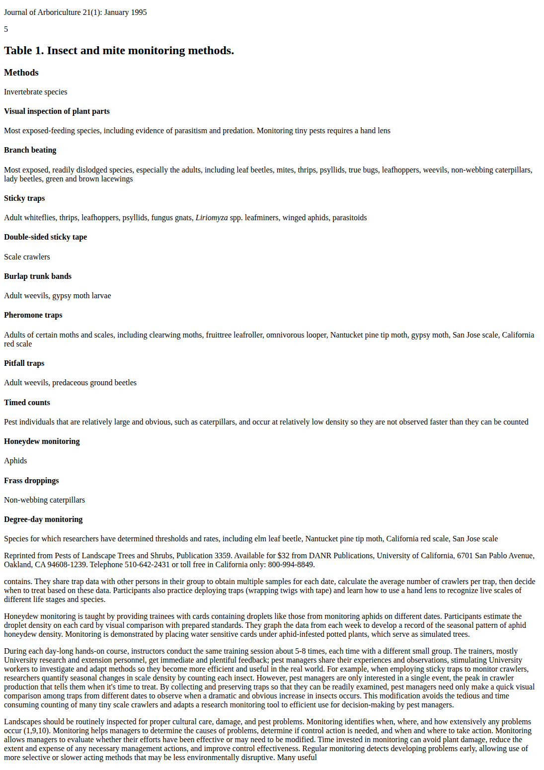Journal of Arboriculture 21(1): January 1995
5
Table 1. Insect and mite monitoring methods.
Methods
Invertebrate species
Visual inspection of plant parts
Most exposed-feeding species, including evidence of parasitism and predation. Monitoring tiny pests requires a hand lens
Branch beating
Most exposed, readily dislodged species, especially the adults, including leaf beetles, mites, thrips, psyllids, true bugs, leafhoppers, weevils, non-webbing caterpillars, lady beetles, green and brown lacewings
Sticky traps
Adult whiteflies, thrips, leafhoppers, psyllids, fungus gnats, Liriomyza spp. leafminers, winged aphids, parasitoids
Double-sided sticky tape
Scale crawlers
Burlap trunk bands
Adult weevils, gypsy moth larvae
Pheromone traps
Adults of certain moths and scales, including clearwing moths, fruittree leafroller, omnivorous looper, Nantucket pine tip moth, gypsy moth, San Jose scale, California red scale
Pitfall traps
Adult weevils, predaceous ground beetles
Timed counts
Pest individuals that are relatively large and obvious, such as caterpillars, and occur at relatively low density so they are not observed faster than they can be counted
Honeydew monitoring
Aphids
Frass droppings
Non-webbing caterpillars
Degree-day monitoring
Species for which researchers have determined thresholds and rates, including elm leaf beetle, Nantucket pine tip moth, California red scale, San Jose scale
Reprinted from Pests of Landscape Trees and Shrubs, Publication 3359. Available for $32 from DANR Publications, University of California, 6701 San Pablo Avenue, Oakland, CA 94608-1239. Telephone 510-642-2431 or toll free in California only: 800-994-8849.
contains. They share trap data with other persons in their group to obtain multiple samples for each date, calculate the average number of crawlers per trap, then decide when to treat based on these data. Participants also practice deploying traps (wrapping twigs with tape) and learn how to use a hand lens to recognize live scales of different life stages and species.
Honeydew monitoring is taught by providing trainees with cards containing droplets like those from monitoring aphids on different dates. Participants estimate the droplet density on each card by visual comparison with prepared standards. They graph the data from each week to develop a record of the seasonal pattern of aphid honeydew density. Monitoring is demonstrated by placing water sensitive cards under aphid-infested potted plants, which serve as simulated trees.
During each day-long hands-on course, instructors conduct the same training session about 5-8 times, each time with a different small group. The trainers, mostly University research and extension personnel, get immediate and plentiful feedback; pest managers share their experiences and observations, stimulating University workers to investigate and adapt methods so they become more efficient and useful in the real world. For example, when employing sticky traps to monitor crawlers, researchers quantify seasonal changes in scale density by counting each insect. However, pest managers are only interested in a single event, the peak in crawler production that tells them when it's time to treat. By collecting and preserving traps so that they can be readily examined, pest managers need only make a quick visual comparison among traps from different dates to observe when a dramatic and obvious increase in insects occurs. This modification avoids the tedious and time consuming counting of many tiny scale crawlers and adapts a research monitoring tool to efficient use for decision-making by pest managers.
Landscapes should be routinely inspected for proper cultural care, damage, and pest problems. Monitoring identifies when, where, and how extensively any problems occur (1,9,10). Monitoring helps managers to determine the causes of problems, determine if control action is needed, and when and where to take action. Monitoring allows managers to evaluate whether their efforts have been effective or may need to be modified. Time invested in monitoring can avoid plant damage, reduce the extent and expense of any necessary management actions, and improve control effectiveness. Regular monitoring detects developing problems early, allowing use of more selective or slower acting methods that may be less environmentally disruptive. Many useful